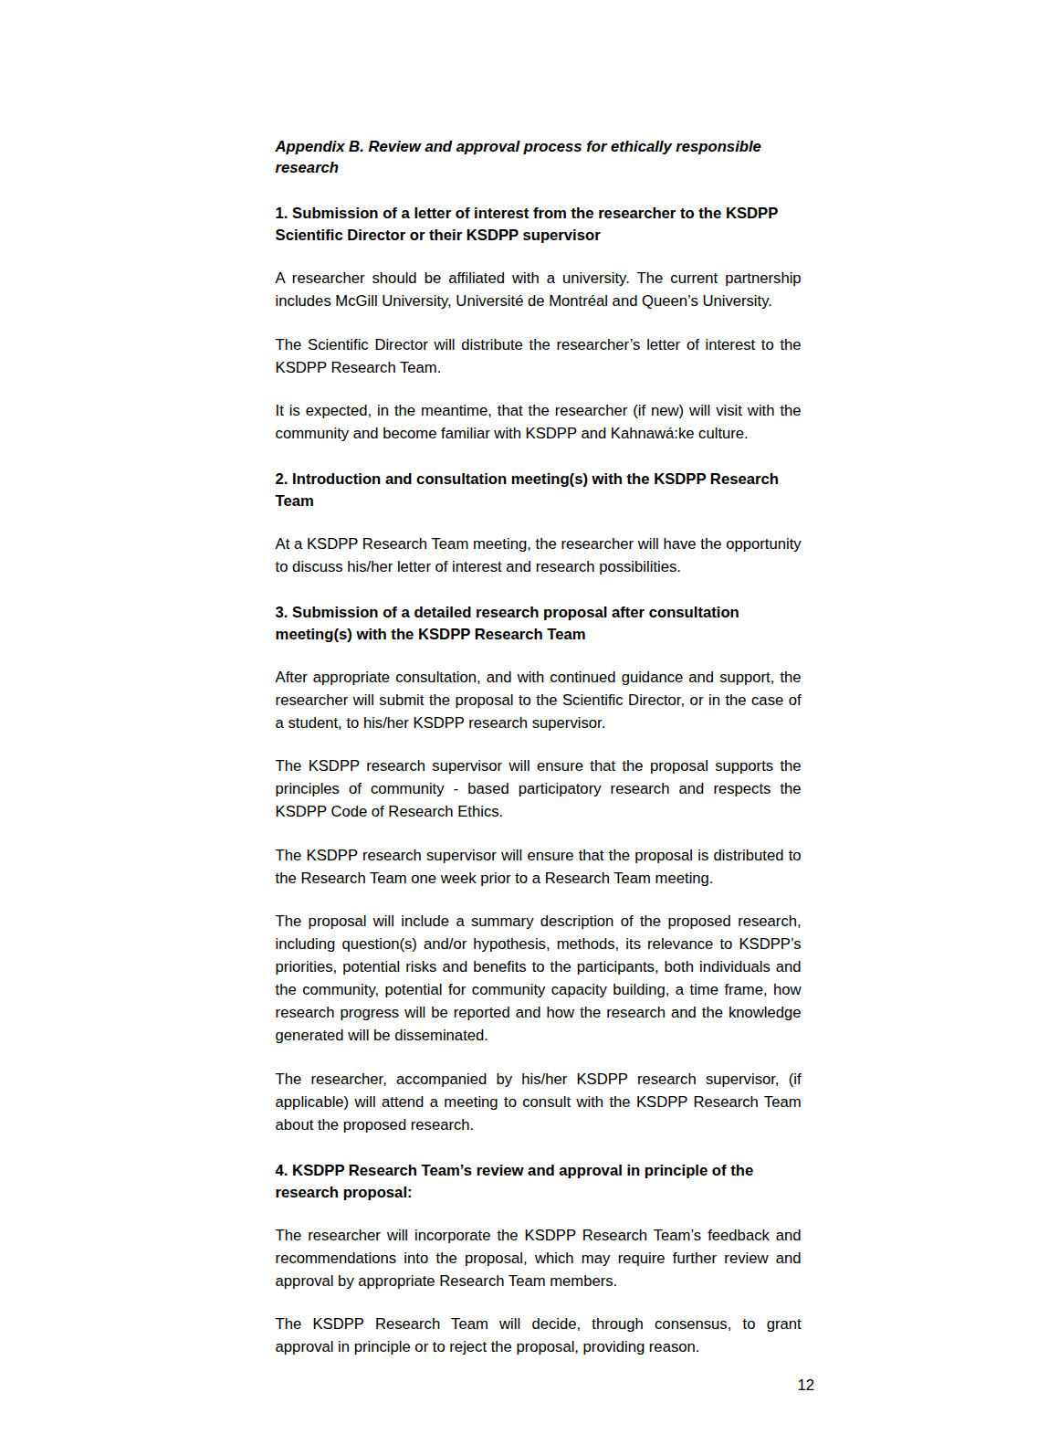Appendix B. Review and approval process for ethically responsible research
1. Submission of a letter of interest from the researcher to the KSDPP Scientific Director or their KSDPP supervisor
A researcher should be affiliated with a university. The current partnership includes McGill University, Université de Montréal and Queen’s University.
The Scientific Director will distribute the researcher’s letter of interest to the KSDPP Research Team.
It is expected, in the meantime, that the researcher (if new) will visit with the community and become familiar with KSDPP and Kahnawá:ke culture.
2. Introduction and consultation meeting(s) with the KSDPP Research Team
At a KSDPP Research Team meeting, the researcher will have the opportunity to discuss his/her letter of interest and research possibilities.
3. Submission of a detailed research proposal after consultation meeting(s) with the KSDPP Research Team
After appropriate consultation, and with continued guidance and support, the researcher will submit the proposal to the Scientific Director, or in the case of a student, to his/her KSDPP research supervisor.
The KSDPP research supervisor will ensure that the proposal supports the principles of community - based participatory research and respects the KSDPP Code of Research Ethics.
The KSDPP research supervisor will ensure that the proposal is distributed to the Research Team one week prior to a Research Team meeting.
The proposal will include a summary description of the proposed research, including question(s) and/or hypothesis, methods, its relevance to KSDPP’s priorities, potential risks and benefits to the participants, both individuals and the community, potential for community capacity building, a time frame, how research progress will be reported and how the research and the knowledge generated will be disseminated.
The researcher, accompanied by his/her KSDPP research supervisor, (if applicable) will attend a meeting to consult with the KSDPP Research Team about the proposed research.
4. KSDPP Research Team’s review and approval in principle of the research proposal:
The researcher will incorporate the KSDPP Research Team’s feedback and recommendations into the proposal, which may require further review and approval by appropriate Research Team members.
The KSDPP Research Team will decide, through consensus, to grant approval in principle or to reject the proposal, providing reason.
12